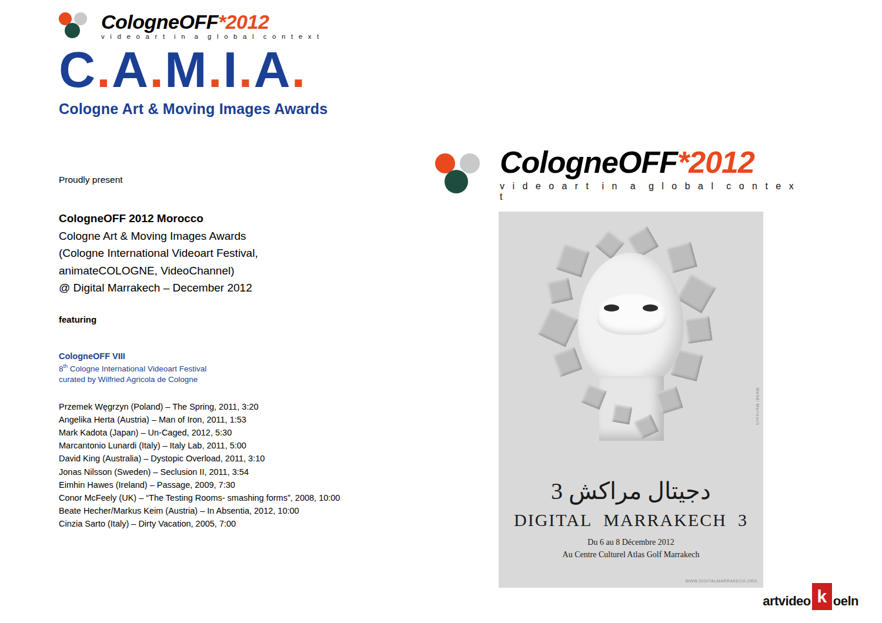CologneOFF*2012
v i d e o a r t i n a g l o b a l c o n t e x t
C. A. M. I. A.
Cologne Art & Moving Images Awards
Proudly present
CologneOFF 2012 Morocco
Cologne Art & Moving Images Awards
(Cologne International Videoart Festival,
animateCOLOGNE, VideoChannel)
@ Digital Marrakech – December 2012
featuring
CologneOFF VIII
8th Cologne International Videoart Festival
curated by Wilfried Agricola de Cologne
Przemek Węgrzyn (Poland) – The Spring, 2011, 3:20
Angelika Herta (Austria) – Man of Iron, 2011, 1:53
Mark Kadota (Japan) – Un-Caged, 2012, 5:30
Marcantonio Lunardi (Italy) – Italy Lab, 2011, 5:00
David King (Australia) – Dystopic Overload, 2011, 3:10
Jonas Nilsson (Sweden) – Seclusion II, 2011, 3:54
Eimhin Hawes (Ireland) – Passage, 2009, 7:30
Conor McFeely (UK) – “The Testing Rooms- smashing forms”, 2008, 10:00
Beate Hecher/Markus Keim (Austria) – In Absentia, 2012, 10:00
Cinzia Sarto (Italy) – Dirty Vacation, 2005, 7:00
CologneOFF*2012
v i d e o a r t i n a g l o b a l c o n t e x t
Mehdi Mariouch
دجيتال مراكش 3
DIGITAL MARRAKECH 3
Du 6 au 8 Décembre 2012
Au Centre Culturel Atlas Golf Marrakech
WWW.DIGITALMARRAKECH.ORG
artvideo koeln